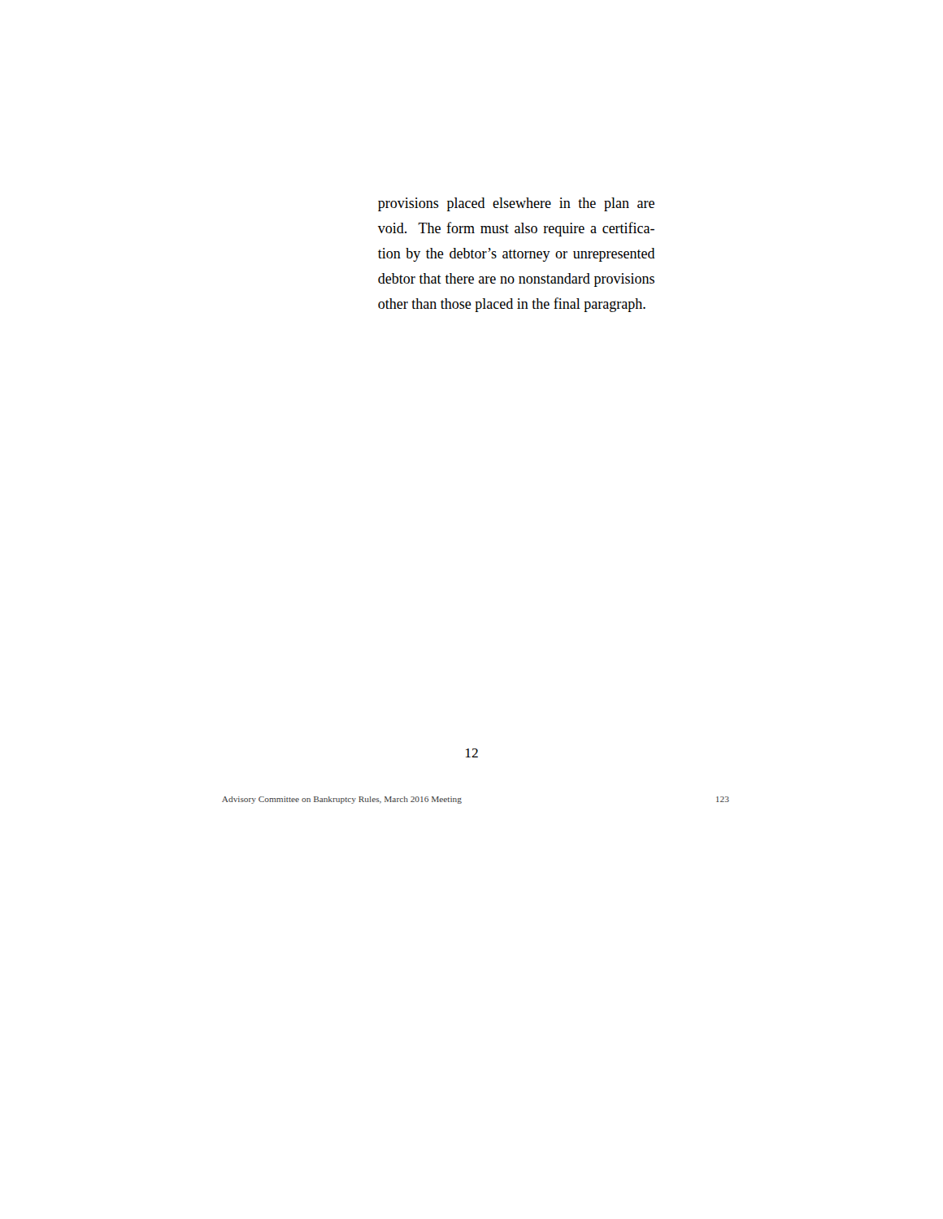provisions placed elsewhere in the plan are void. The form must also require a certification by the debtor’s attorney or unrepresented debtor that there are no nonstandard provisions other than those placed in the final paragraph.
12
Advisory Committee on Bankruptcy Rules, March 2016 Meeting 123